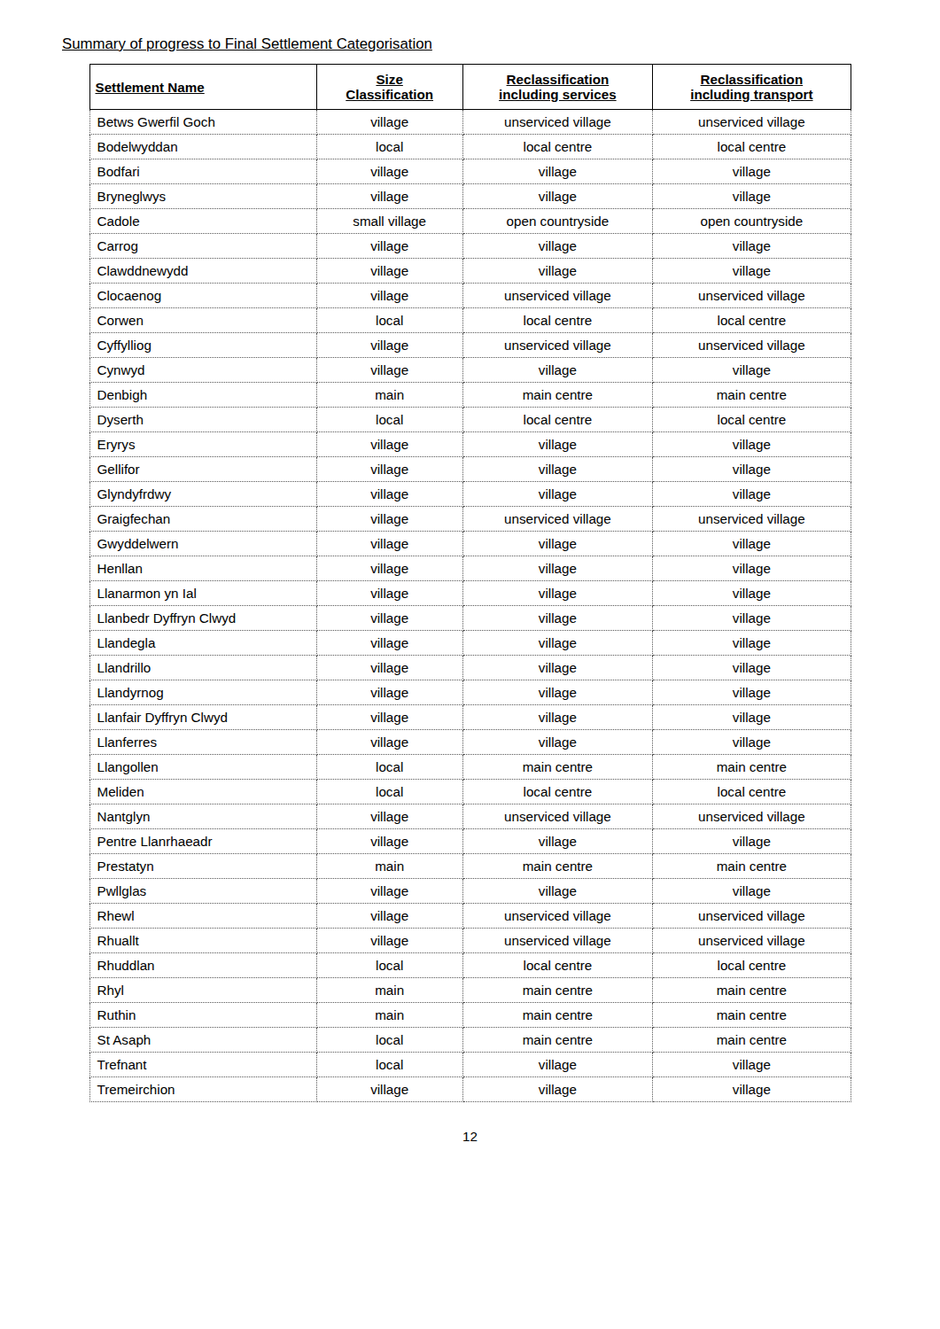Summary of progress to Final Settlement Categorisation
| Settlement Name | Size Classification | Reclassification including services | Reclassification including transport |
| --- | --- | --- | --- |
| Betws Gwerfil Goch | village | unserviced village | unserviced village |
| Bodelwyddan | local | local centre | local centre |
| Bodfari | village | village | village |
| Bryneglwys | village | village | village |
| Cadole | small village | open countryside | open countryside |
| Carrog | village | village | village |
| Clawddnewydd | village | village | village |
| Clocaenog | village | unserviced village | unserviced village |
| Corwen | local | local centre | local centre |
| Cyffylliog | village | unserviced village | unserviced village |
| Cynwyd | village | village | village |
| Denbigh | main | main centre | main centre |
| Dyserth | local | local centre | local centre |
| Eryrys | village | village | village |
| Gellifor | village | village | village |
| Glyndyfrdwy | village | village | village |
| Graigfechan | village | unserviced village | unserviced village |
| Gwyddelwern | village | village | village |
| Henllan | village | village | village |
| Llanarmon yn Ial | village | village | village |
| Llanbedr Dyffryn Clwyd | village | village | village |
| Llandegla | village | village | village |
| Llandrillo | village | village | village |
| Llandyrnog | village | village | village |
| Llanfair Dyffryn Clwyd | village | village | village |
| Llanferres | village | village | village |
| Llangollen | local | main centre | main centre |
| Meliden | local | local centre | local centre |
| Nantglyn | village | unserviced village | unserviced village |
| Pentre Llanrhaeadr | village | village | village |
| Prestatyn | main | main centre | main centre |
| Pwllglas | village | village | village |
| Rhewl | village | unserviced village | unserviced village |
| Rhuallt | village | unserviced village | unserviced village |
| Rhuddlan | local | local centre | local centre |
| Rhyl | main | main centre | main centre |
| Ruthin | main | main centre | main centre |
| St Asaph | local | main centre | main centre |
| Trefnant | local | village | village |
| Tremeirchion | village | village | village |
12